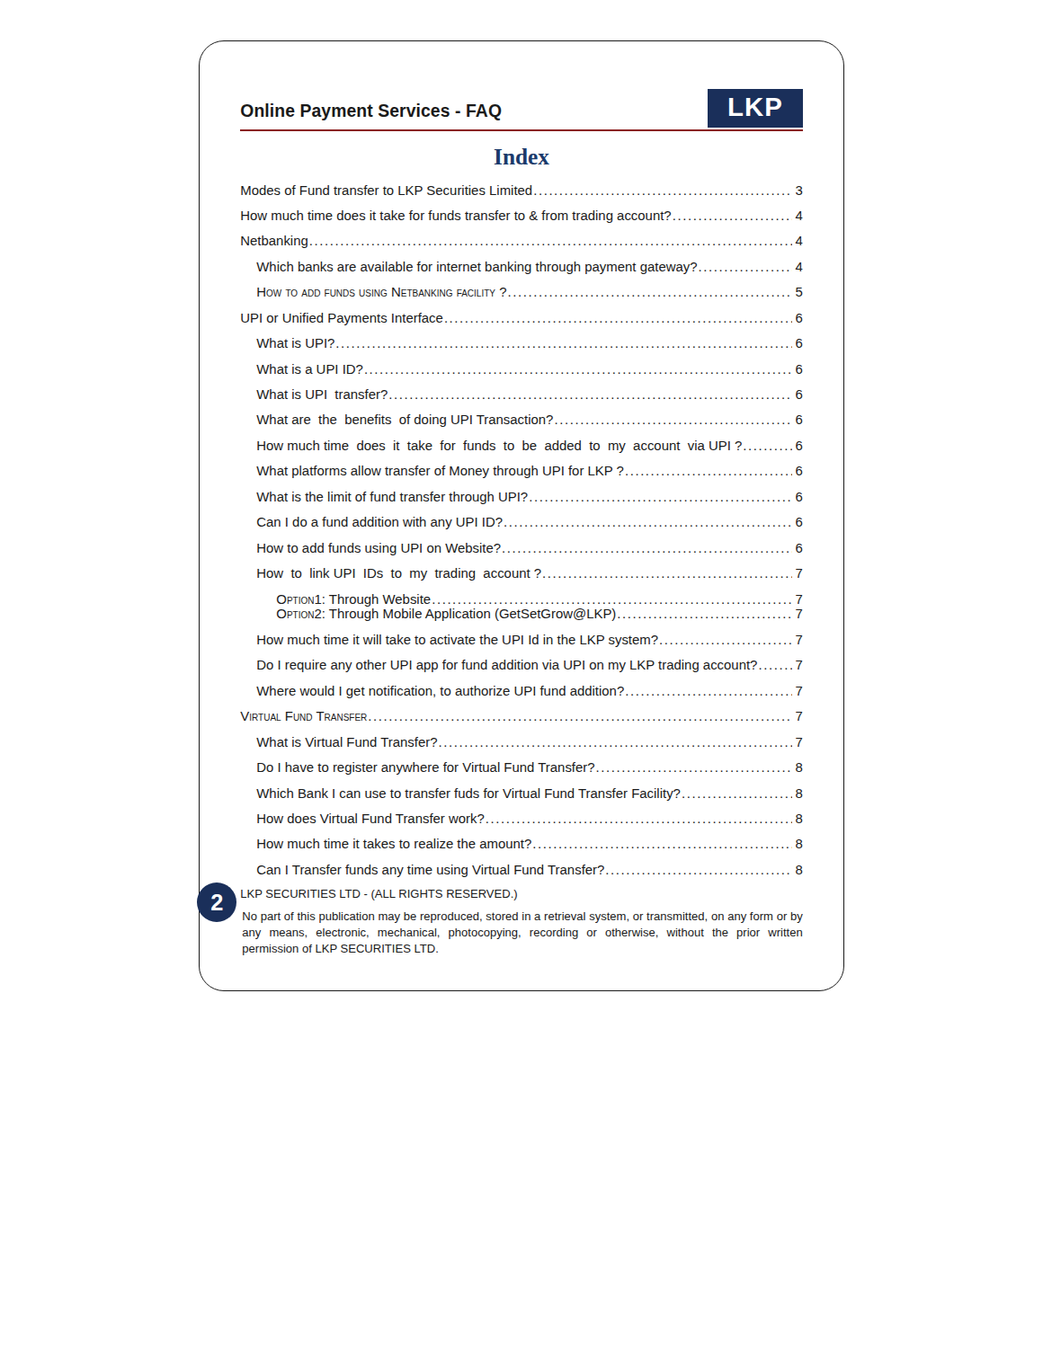Online Payment Services - FAQ
LKP
Index
Modes of Fund transfer to LKP Securities Limited .................................................................................................. 3
How much time does it take for funds transfer to & from trading account? ............................................. 4
Netbanking ................................................................................................................................. 4
Which banks are available for internet banking through payment gateway? ........................................ 4
How to add funds using Netbanking facility ? ..................................................................................... 5
UPI or Unified Payments Interface ................................................................................................. 6
What is UPI? ................................................................................................................................. 6
What is a UPI ID? .......................................................................................................................... 6
What is UPI transfer? ................................................................................................................. 6
What are the benefits of doing UPI Transaction? ............................................................................ 6
How much time does it take for funds to be added to my account via UPI ? ............................. 6
What platforms allow transfer of Money through UPI for LKP ? ............................................................. 6
What is the limit of fund transfer through UPI? ..................................................................................... 6
Can I do a fund addition with any UPI ID? ............................................................................................. 6
How to add funds using UPI on Website? .............................................................................................. 6
How to link UPI IDs to my trading account ? ..................................................................................... 7
Option1: Through Website ................................................................................................................. 7
Option2: Through Mobile Application (GetSetGrow@LKP) ..................................................................... 7
How much time it will take to activate the UPI Id in the LKP system? ..................................................... 7
Do I require any other UPI app for fund addition via UPI on my LKP trading account? ........................... 7
Where would I get notification, to authorize UPI fund addition? ............................................................ 7
Virtual Fund Transfer ................................................................................................................. 7
What is Virtual Fund Transfer? ......................................................................................................... 7
Do I have to register anywhere for Virtual Fund Transfer? ..................................................................... 8
Which Bank I can use to transfer fuds for Virtual Fund Transfer Facility? .............................................. 8
How does Virtual Fund Transfer work? ................................................................................................. 8
How much time it takes to realize the amount? ..................................................................................... 8
Can I Transfer funds any time using Virtual Fund Transfer? .................................................................... 8
2
LKP SECURITIES LTD - (ALL RIGHTS RESERVED.)
No part of this publication may be reproduced, stored in a retrieval system, or transmitted, on any form or by any means, electronic, mechanical, photocopying, recording or otherwise, without the prior written permission of LKP SECURITIES LTD.